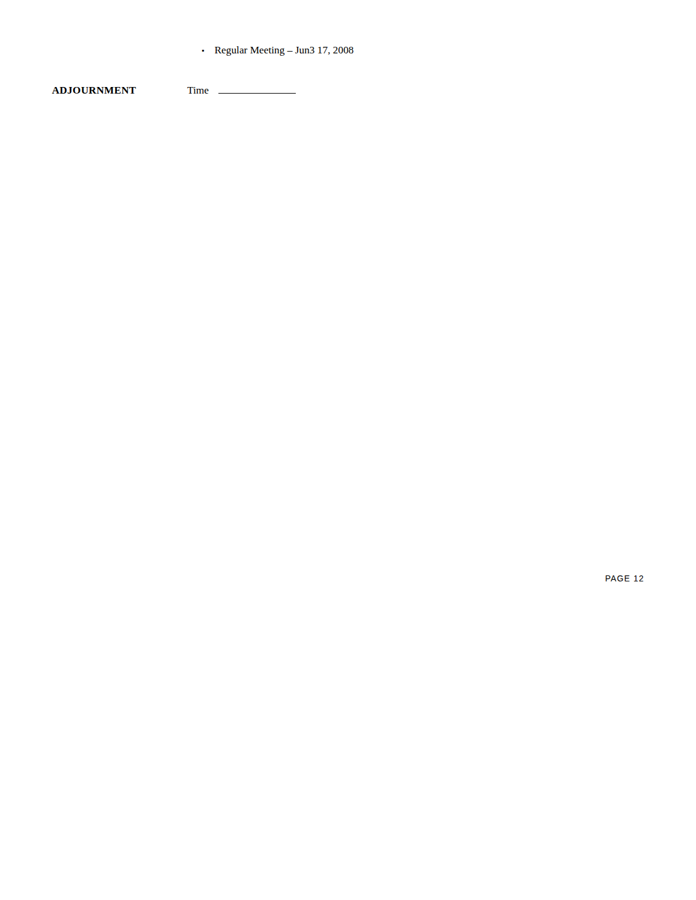▪Regular Meeting – Jun3 17, 2008
ADJOURNMENT
Time
PAGE 12